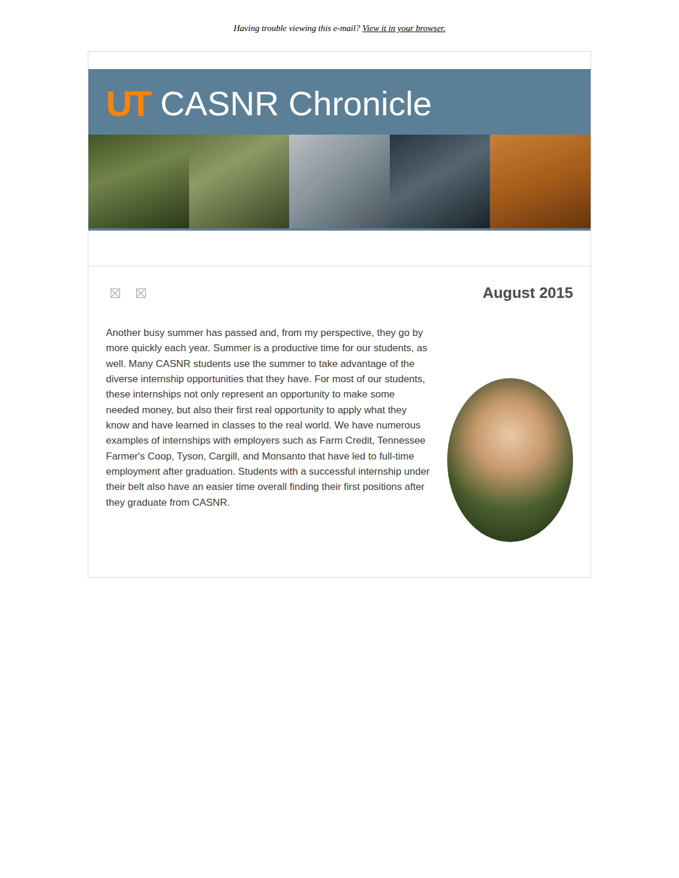Having trouble viewing this e-mail? View it in your browser.
UT CASNR Chronicle
August 2015
Another busy summer has passed and, from my perspective, they go by more quickly each year. Summer is a productive time for our students, as well. Many CASNR students use the summer to take advantage of the diverse internship opportunities that they have. For most of our students, these internships not only represent an opportunity to make some needed money, but also their first real opportunity to apply what they know and have learned in classes to the real world. We have numerous examples of internships with employers such as Farm Credit, Tennessee Farmer's Coop, Tyson, Cargill, and Monsanto that have led to full-time employment after graduation. Students with a successful internship under their belt also have an easier time overall finding their first positions after they graduate from CASNR.